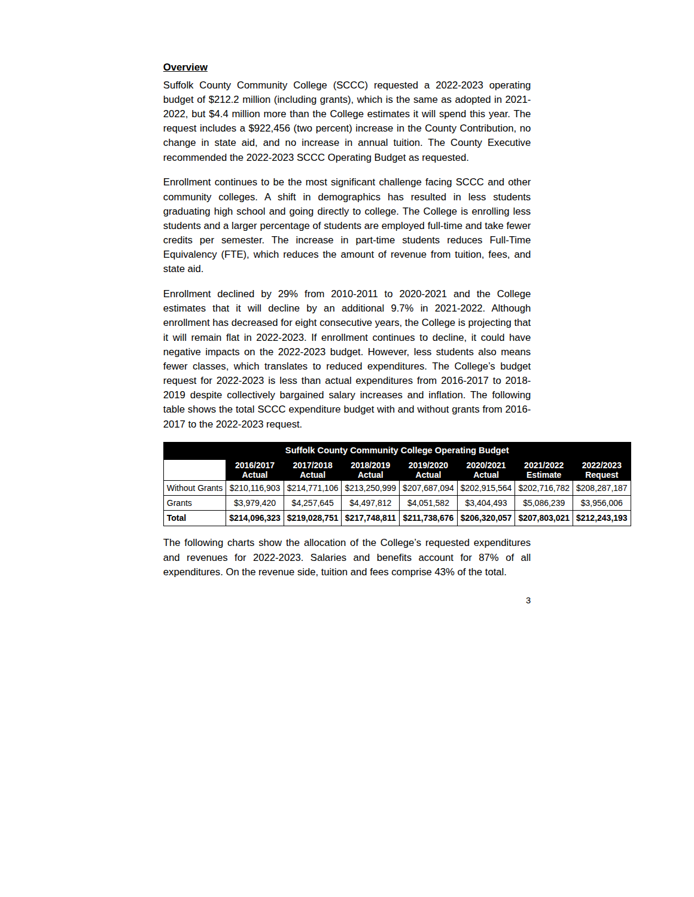Overview
Suffolk County Community College (SCCC) requested a 2022-2023 operating budget of $212.2 million (including grants), which is the same as adopted in 2021-2022, but $4.4 million more than the College estimates it will spend this year. The request includes a $922,456 (two percent) increase in the County Contribution, no change in state aid, and no increase in annual tuition. The County Executive recommended the 2022-2023 SCCC Operating Budget as requested.
Enrollment continues to be the most significant challenge facing SCCC and other community colleges. A shift in demographics has resulted in less students graduating high school and going directly to college. The College is enrolling less students and a larger percentage of students are employed full-time and take fewer credits per semester. The increase in part-time students reduces Full-Time Equivalency (FTE), which reduces the amount of revenue from tuition, fees, and state aid.
Enrollment declined by 29% from 2010-2011 to 2020-2021 and the College estimates that it will decline by an additional 9.7% in 2021-2022. Although enrollment has decreased for eight consecutive years, the College is projecting that it will remain flat in 2022-2023. If enrollment continues to decline, it could have negative impacts on the 2022-2023 budget. However, less students also means fewer classes, which translates to reduced expenditures. The College’s budget request for 2022-2023 is less than actual expenditures from 2016-2017 to 2018-2019 despite collectively bargained salary increases and inflation. The following table shows the total SCCC expenditure budget with and without grants from 2016-2017 to the 2022-2023 request.
| Suffolk County Community College Operating Budget |
| --- |
| | 2016/2017 Actual | 2017/2018 Actual | 2018/2019 Actual | 2019/2020 Actual | 2020/2021 Actual | 2021/2022 Estimate | 2022/2023 Request |
| Without Grants | $210,116,903 | $214,771,106 | $213,250,999 | $207,687,094 | $202,915,564 | $202,716,782 | $208,287,187 |
| Grants | $3,979,420 | $4,257,645 | $4,497,812 | $4,051,582 | $3,404,493 | $5,086,239 | $3,956,006 |
| Total | $214,096,323 | $219,028,751 | $217,748,811 | $211,738,676 | $206,320,057 | $207,803,021 | $212,243,193 |
The following charts show the allocation of the College’s requested expenditures and revenues for 2022-2023. Salaries and benefits account for 87% of all expenditures. On the revenue side, tuition and fees comprise 43% of the total.
3